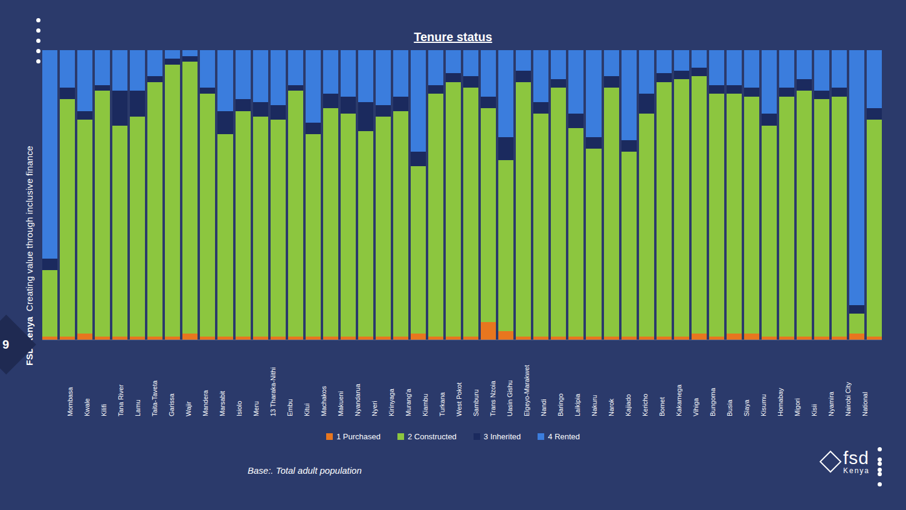FSD Kenya Creating value through inclusive finance
9
Tenure status
Mombasa
Kwale
Kilifi
Tana River
Lamu
Taita-Taveta
Garissa
Wajir
Mandera
Marsabit
Isiolo
Meru
13 Tharaka-Nithi
Embu
Kitui
Machakos
Makueni
Nyandarua
Nyeri
Kirinyaga
Murang'a
Kiambu
Turkana
West Pokot
Samburu
Trans Nzoia
Uasin Gishu
Elgeyo-Marakwet
Nandi
Baringo
Laikipia
Nakuru
Narok
Kajiado
Kericho
Bomet
Kakamega
Vihiga
Bungoma
Busia
Siaya
Kisumu
Homabay
Migori
Kisii
Nyamira
Nairobi City
National
1 Purchased
2 Constructed
3 Inherited
4 Rented
Base:. Total adult population
fsd
Kenya